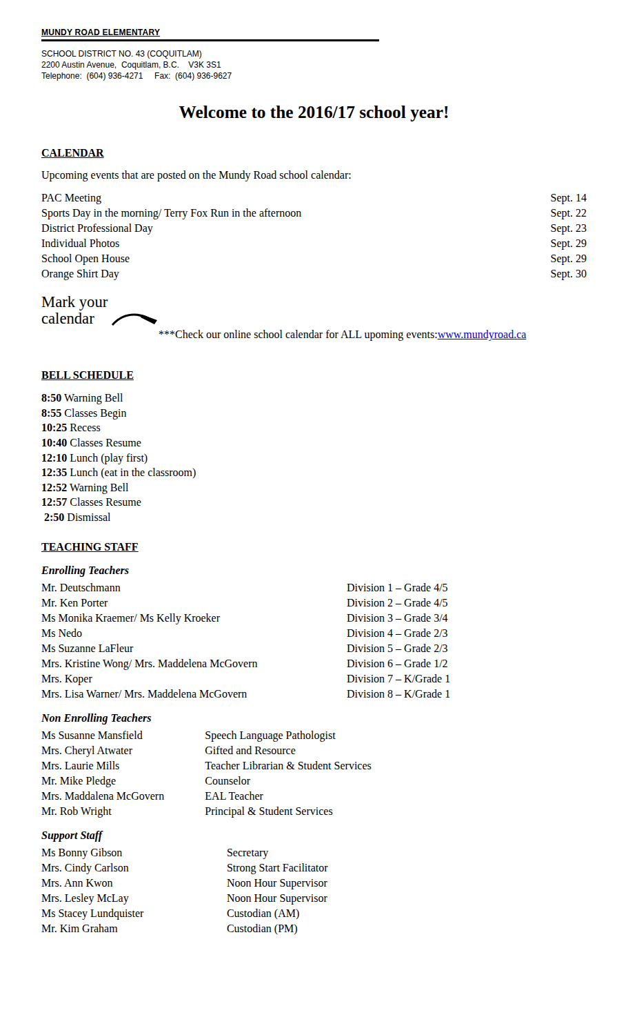MUNDY ROAD ELEMENTARY
SCHOOL DISTRICT NO. 43 (COQUITLAM)
2200 Austin Avenue, Coquitlam, B.C. V3K 3S1
Telephone: (604) 936-4271 Fax: (604) 936-9627
Welcome to the 2016/17 school year!
CALENDAR
Upcoming events that are posted on the Mundy Road school calendar:
| PAC Meeting | Sept. 14 |
| Sports Day in the morning/ Terry Fox Run in the afternoon | Sept. 22 |
| District Professional Day | Sept. 23 |
| Individual Photos | Sept. 29 |
| School Open House | Sept. 29 |
| Orange Shirt Day | Sept. 30 |
Mark your
calendar ***Check our online school calendar for ALL upoming events:www.mundyroad.ca
BELL SCHEDULE
8:50 Warning Bell
8:55 Classes Begin
10:25 Recess
10:40 Classes Resume
12:10 Lunch (play first)
12:35 Lunch (eat in the classroom)
12:52 Warning Bell
12:57 Classes Resume
2:50 Dismissal
TEACHING STAFF
Enrolling Teachers
| Mr. Deutschmann | Division 1 – Grade 4/5 |
| Mr. Ken Porter | Division 2 – Grade 4/5 |
| Ms Monika Kraemer/ Ms Kelly Kroeker | Division 3 – Grade 3/4 |
| Ms Nedo | Division 4 – Grade 2/3 |
| Ms Suzanne LaFleur | Division 5 – Grade 2/3 |
| Mrs. Kristine Wong/ Mrs. Maddelena McGovern | Division 6 – Grade 1/2 |
| Mrs. Koper | Division 7 – K/Grade 1 |
| Mrs. Lisa Warner/ Mrs. Maddelena McGovern | Division 8 – K/Grade 1 |
Non Enrolling Teachers
| Ms Susanne Mansfield | Speech Language Pathologist |
| Mrs. Cheryl Atwater | Gifted and Resource |
| Mrs. Laurie Mills | Teacher Librarian & Student Services |
| Mr. Mike Pledge | Counselor |
| Mrs. Maddalena McGovern | EAL Teacher |
| Mr. Rob Wright | Principal & Student Services |
Support Staff
| Ms Bonny Gibson | Secretary |
| Mrs. Cindy Carlson | Strong Start Facilitator |
| Mrs. Ann Kwon | Noon Hour Supervisor |
| Mrs. Lesley McLay | Noon Hour Supervisor |
| Ms Stacey Lundquister | Custodian (AM) |
| Mr. Kim Graham | Custodian (PM) |